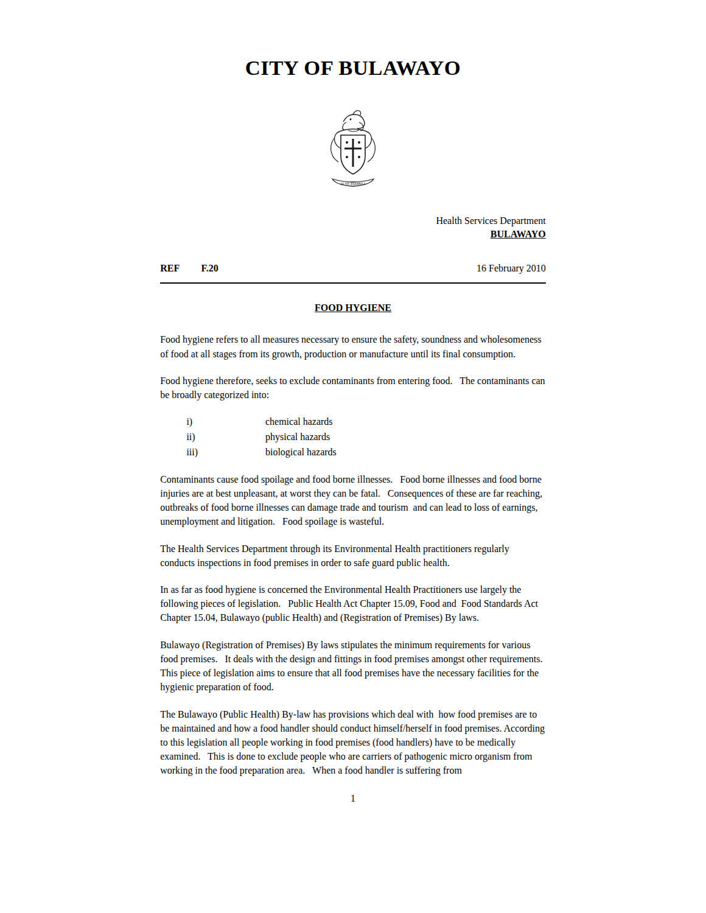CITY OF BULAWAYO
SI YE PAMBILI
Health Services Department
BULAWAYO
REF F.20
16 February 2010
FOOD HYGIENE
Food hygiene refers to all measures necessary to ensure the safety, soundness and wholesomeness of food at all stages from its growth, production or manufacture until its final consumption.
Food hygiene therefore, seeks to exclude contaminants from entering food. The contaminants can be broadly categorized into:
i) chemical hazards
ii) physical hazards
iii) biological hazards
Contaminants cause food spoilage and food borne illnesses. Food borne illnesses and food borne injuries are at best unpleasant, at worst they can be fatal. Consequences of these are far reaching, outbreaks of food borne illnesses can damage trade and tourism and can lead to loss of earnings, unemployment and litigation. Food spoilage is wasteful.
The Health Services Department through its Environmental Health practitioners regularly conducts inspections in food premises in order to safe guard public health.
In as far as food hygiene is concerned the Environmental Health Practitioners use largely the following pieces of legislation. Public Health Act Chapter 15.09, Food and Food Standards Act Chapter 15.04, Bulawayo (public Health) and (Registration of Premises) By laws.
Bulawayo (Registration of Premises) By laws stipulates the minimum requirements for various food premises. It deals with the design and fittings in food premises amongst other requirements. This piece of legislation aims to ensure that all food premises have the necessary facilities for the hygienic preparation of food.
The Bulawayo (Public Health) By-law has provisions which deal with how food premises are to be maintained and how a food handler should conduct himself/herself in food premises. According to this legislation all people working in food premises (food handlers) have to be medically examined. This is done to exclude people who are carriers of pathogenic micro organism from working in the food preparation area. When a food handler is suffering from
1